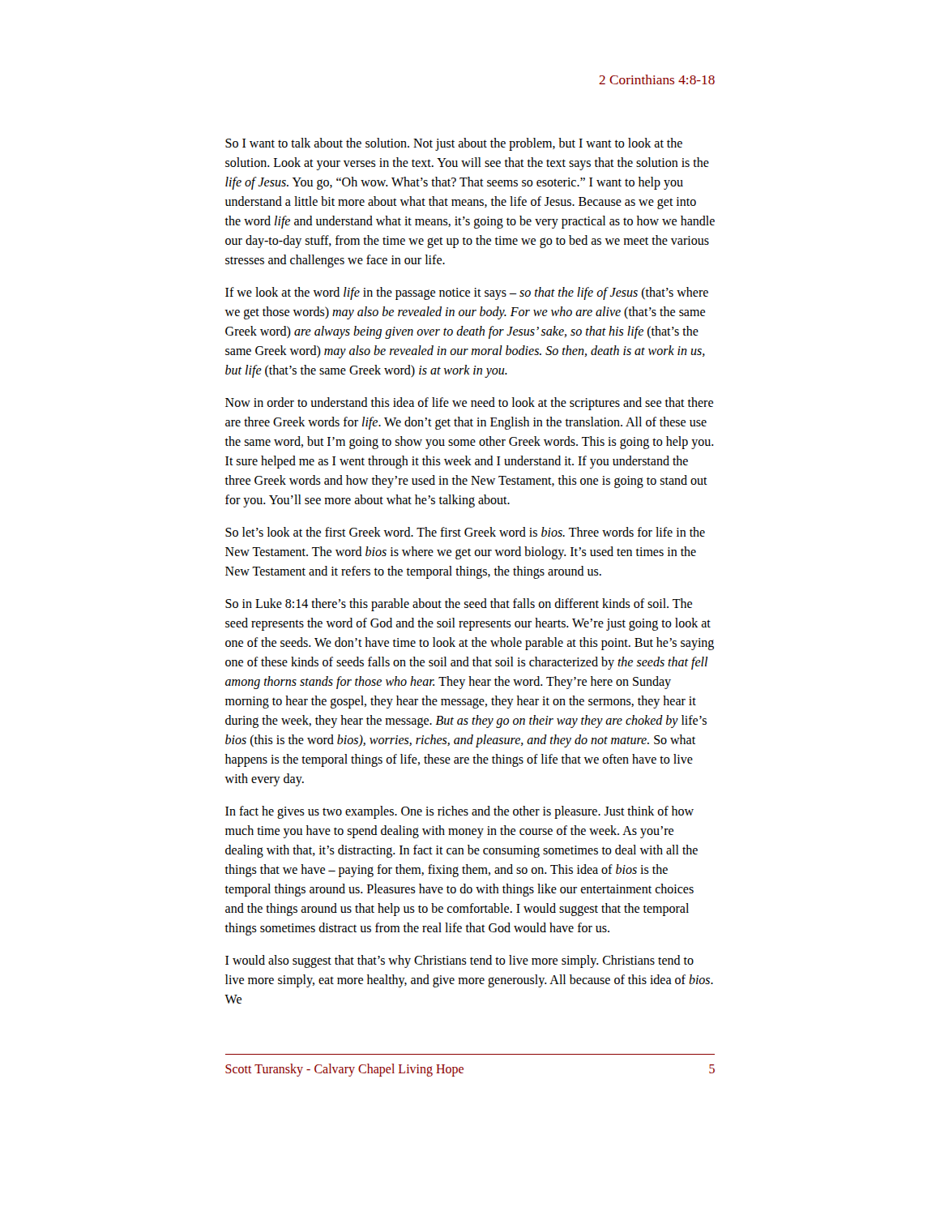2 Corinthians 4:8-18
So I want to talk about the solution. Not just about the problem, but I want to look at the solution. Look at your verses in the text. You will see that the text says that the solution is the life of Jesus. You go, “Oh wow. What’s that? That seems so esoteric.” I want to help you understand a little bit more about what that means, the life of Jesus. Because as we get into the word life and understand what it means, it’s going to be very practical as to how we handle our day-to-day stuff, from the time we get up to the time we go to bed as we meet the various stresses and challenges we face in our life.
If we look at the word life in the passage notice it says – so that the life of Jesus (that’s where we get those words) may also be revealed in our body. For we who are alive (that’s the same Greek word) are always being given over to death for Jesus’ sake, so that his life (that’s the same Greek word) may also be revealed in our moral bodies. So then, death is at work in us, but life (that’s the same Greek word) is at work in you.
Now in order to understand this idea of life we need to look at the scriptures and see that there are three Greek words for life. We don’t get that in English in the translation. All of these use the same word, but I’m going to show you some other Greek words. This is going to help you. It sure helped me as I went through it this week and I understand it. If you understand the three Greek words and how they’re used in the New Testament, this one is going to stand out for you. You’ll see more about what he’s talking about.
So let’s look at the first Greek word. The first Greek word is bios. Three words for life in the New Testament. The word bios is where we get our word biology. It’s used ten times in the New Testament and it refers to the temporal things, the things around us.
So in Luke 8:14 there’s this parable about the seed that falls on different kinds of soil. The seed represents the word of God and the soil represents our hearts. We’re just going to look at one of the seeds. We don’t have time to look at the whole parable at this point. But he’s saying one of these kinds of seeds falls on the soil and that soil is characterized by the seeds that fell among thorns stands for those who hear. They hear the word. They’re here on Sunday morning to hear the gospel, they hear the message, they hear it on the sermons, they hear it during the week, they hear the message. But as they go on their way they are choked by life’s bios (this is the word bios), worries, riches, and pleasure, and they do not mature. So what happens is the temporal things of life, these are the things of life that we often have to live with every day.
In fact he gives us two examples. One is riches and the other is pleasure. Just think of how much time you have to spend dealing with money in the course of the week. As you’re dealing with that, it’s distracting. In fact it can be consuming sometimes to deal with all the things that we have – paying for them, fixing them, and so on. This idea of bios is the temporal things around us. Pleasures have to do with things like our entertainment choices and the things around us that help us to be comfortable. I would suggest that the temporal things sometimes distract us from the real life that God would have for us.
I would also suggest that that’s why Christians tend to live more simply. Christians tend to live more simply, eat more healthy, and give more generously. All because of this idea of bios. We
Scott Turansky - Calvary Chapel Living Hope 5